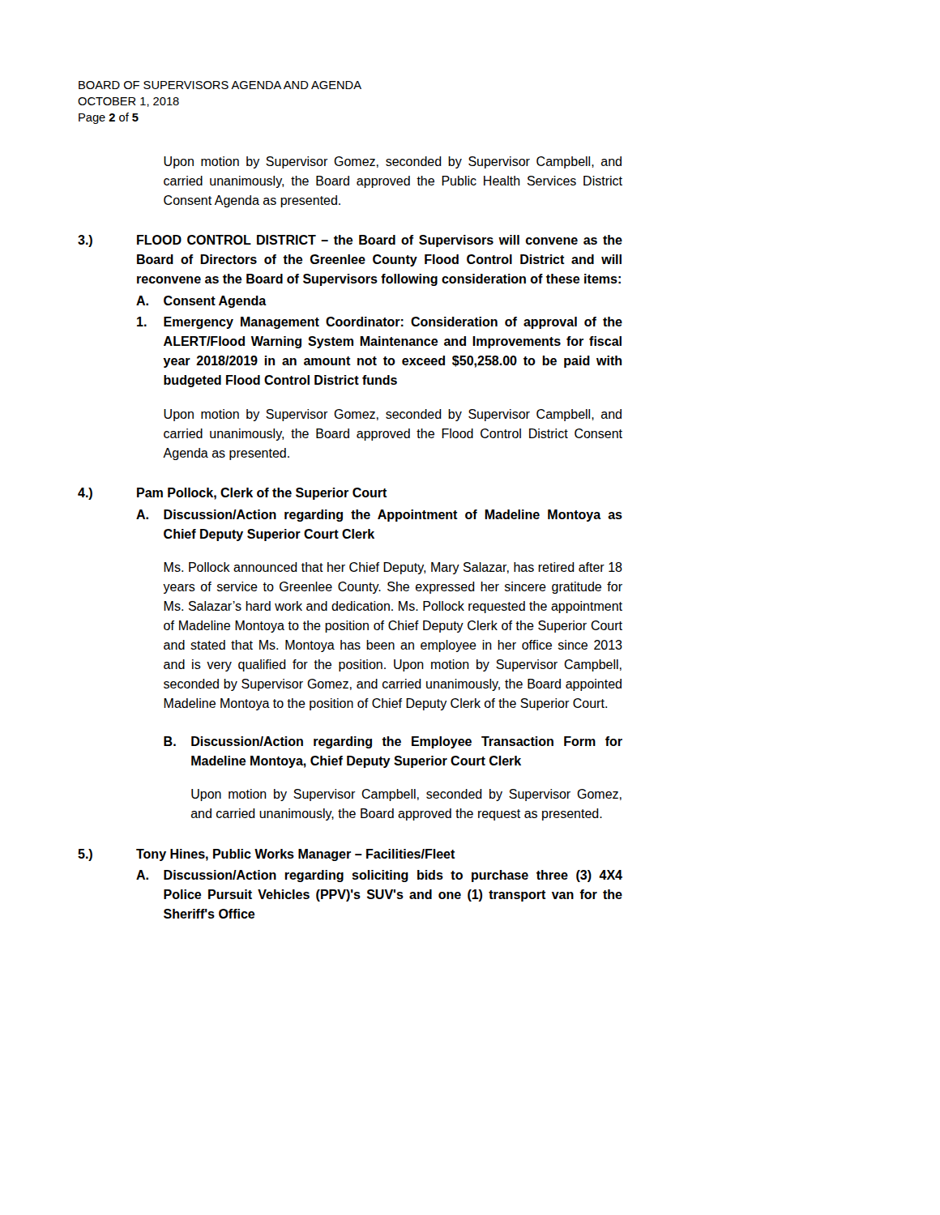BOARD OF SUPERVISORS AGENDA AND AGENDA
OCTOBER 1, 2018
Page 2 of 5
Upon motion by Supervisor Gomez, seconded by Supervisor Campbell, and carried unanimously, the Board approved the Public Health Services District Consent Agenda as presented.
3.)
FLOOD CONTROL DISTRICT – the Board of Supervisors will convene as the Board of Directors of the Greenlee County Flood Control District and will reconvene as the Board of Supervisors following consideration of these items:
A.
Consent Agenda
1.
Emergency Management Coordinator: Consideration of approval of the ALERT/Flood Warning System Maintenance and Improvements for fiscal year 2018/2019 in an amount not to exceed $50,258.00 to be paid with budgeted Flood Control District funds
Upon motion by Supervisor Gomez, seconded by Supervisor Campbell, and carried unanimously, the Board approved the Flood Control District Consent Agenda as presented.
4.)
Pam Pollock, Clerk of the Superior Court
A.
Discussion/Action regarding the Appointment of Madeline Montoya as Chief Deputy Superior Court Clerk
Ms. Pollock announced that her Chief Deputy, Mary Salazar, has retired after 18 years of service to Greenlee County. She expressed her sincere gratitude for Ms. Salazar’s hard work and dedication. Ms. Pollock requested the appointment of Madeline Montoya to the position of Chief Deputy Clerk of the Superior Court and stated that Ms. Montoya has been an employee in her office since 2013 and is very qualified for the position. Upon motion by Supervisor Campbell, seconded by Supervisor Gomez, and carried unanimously, the Board appointed Madeline Montoya to the position of Chief Deputy Clerk of the Superior Court.
B.
Discussion/Action regarding the Employee Transaction Form for Madeline Montoya, Chief Deputy Superior Court Clerk
Upon motion by Supervisor Campbell, seconded by Supervisor Gomez, and carried unanimously, the Board approved the request as presented.
5.)
Tony Hines, Public Works Manager – Facilities/Fleet
A.
Discussion/Action regarding soliciting bids to purchase three (3) 4X4 Police Pursuit Vehicles (PPV)'s SUV's and one (1) transport van for the Sheriff's Office